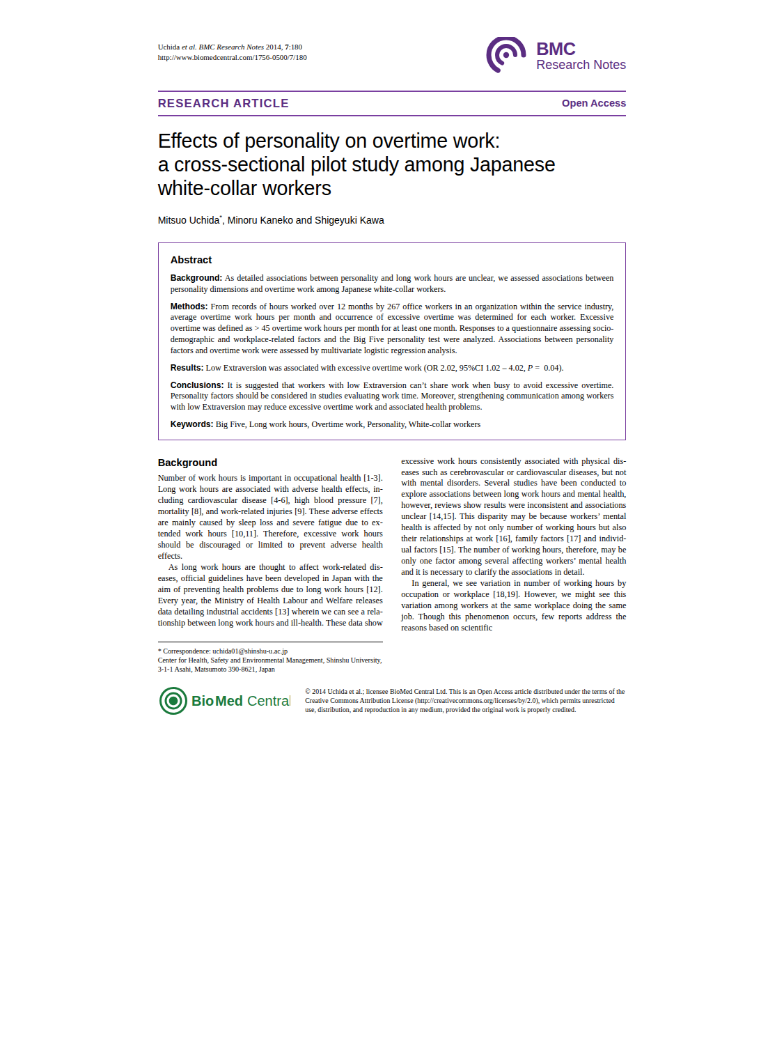Uchida et al. BMC Research Notes 2014, 7:180
http://www.biomedcentral.com/1756-0500/7/180
BMC Research Notes
RESEARCH ARTICLE
Open Access
Effects of personality on overtime work:
a cross-sectional pilot study among Japanese
white-collar workers
Mitsuo Uchida*, Minoru Kaneko and Shigeyuki Kawa
Abstract
Background: As detailed associations between personality and long work hours are unclear, we assessed associations between personality dimensions and overtime work among Japanese white-collar workers.
Methods: From records of hours worked over 12 months by 267 office workers in an organization within the service industry, average overtime work hours per month and occurrence of excessive overtime was determined for each worker. Excessive overtime was defined as > 45 overtime work hours per month for at least one month. Responses to a questionnaire assessing socio-demographic and workplace-related factors and the Big Five personality test were analyzed. Associations between personality factors and overtime work were assessed by multivariate logistic regression analysis.
Results: Low Extraversion was associated with excessive overtime work (OR 2.02, 95%CI 1.02 – 4.02, P = 0.04).
Conclusions: It is suggested that workers with low Extraversion can’t share work when busy to avoid excessive overtime. Personality factors should be considered in studies evaluating work time. Moreover, strengthening communication among workers with low Extraversion may reduce excessive overtime work and associated health problems.
Keywords: Big Five, Long work hours, Overtime work, Personality, White-collar workers
Background
Number of work hours is important in occupational health [1-3]. Long work hours are associated with adverse health effects, including cardiovascular disease [4-6], high blood pressure [7], mortality [8], and work-related injuries [9]. These adverse effects are mainly caused by sleep loss and severe fatigue due to extended work hours [10,11]. Therefore, excessive work hours should be discouraged or limited to prevent adverse health effects.
As long work hours are thought to affect work-related diseases, official guidelines have been developed in Japan with the aim of preventing health problems due to long work hours [12]. Every year, the Ministry of Health Labour and Welfare releases data detailing industrial accidents [13] wherein we can see a relationship between long work hours and ill-health. These data show excessive work hours consistently associated with physical diseases such as cerebrovascular or cardiovascular diseases, but not with mental disorders. Several studies have been conducted to explore associations between long work hours and mental health, however, reviews show results were inconsistent and associations unclear [14,15]. This disparity may be because workers’ mental health is affected by not only number of working hours but also their relationships at work [16], family factors [17] and individual factors [15]. The number of working hours, therefore, may be only one factor among several affecting workers’ mental health and it is necessary to clarify the associations in detail.
In general, we see variation in number of working hours by occupation or workplace [18,19]. However, we might see this variation among workers at the same workplace doing the same job. Though this phenomenon occurs, few reports address the reasons based on scientific
* Correspondence: uchida01@shinshu-u.ac.jp
Center for Health, Safety and Environmental Management, Shinshu University, 3-1-1 Asahi, Matsumoto 390-8621, Japan
Bio Med Central
© 2014 Uchida et al.; licensee BioMed Central Ltd. This is an Open Access article distributed under the terms of the Creative Commons Attribution License (http://creativecommons.org/licenses/by/2.0), which permits unrestricted use, distribution, and reproduction in any medium, provided the original work is properly credited.